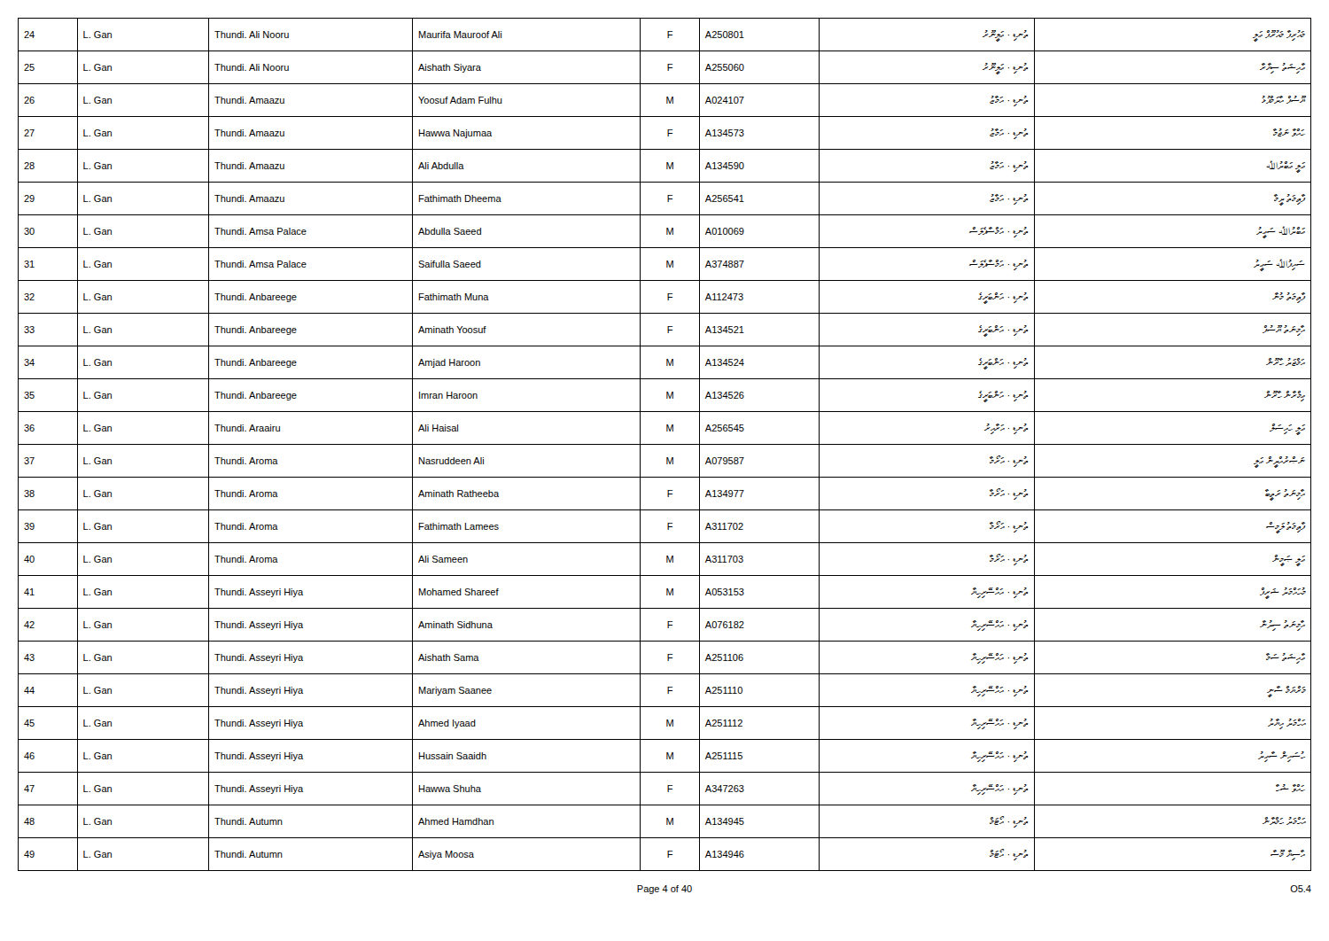| 24 | L. Gan | Thundi. Ali Nooru | Maurifa Mauroof Ali | F | A250801 | ތުނޑި · ޢަލީނޫރު | މައުރިފާ މައުރޫފް ޢަލީ |
| 25 | L. Gan | Thundi. Ali Nooru | Aishath Siyara | F | A255060 | ތުނޑި · ޢަލީނޫރު | ޢާއިޝަތު ސިޔާރާ |
| 26 | L. Gan | Thundi. Amaazu | Yoosuf Adam Fulhu | M | A024107 | ތުނޑި · އަމާޒު | ޔޫސުފް އާދަމްފުޅު |
| 27 | L. Gan | Thundi. Amaazu | Hawwa Najumaa | F | A134573 | ތުނޑި · އަމާޒު | ހައްވާ ނަޖުމާ |
| 28 | L. Gan | Thundi. Amaazu | Ali Abdulla | M | A134590 | ތުނޑި · އަމާޒު | ޢަލީ ޢަބްދުﷲ |
| 29 | L. Gan | Thundi. Amaazu | Fathimath Dheema | F | A256541 | ތުނޑި · އަމާޒު | ފާޠިމަތު ދީމާ |
| 30 | L. Gan | Thundi. Amsa Palace | Abdulla Saeed | M | A010069 | ތުނޑި · އަމްސާޕެލަސް | ޢަބްދުﷲ ސަޢީދު |
| 31 | L. Gan | Thundi. Amsa Palace | Saifulla Saeed | M | A374887 | ތުނޑި · އަމްސާޕެލަސް | ސައިފުﷲ ސަޢީދު |
| 32 | L. Gan | Thundi. Anbareege | Fathimath Muna | F | A112473 | ތުނޑި · އަންބަރީގެ | ފާޠިމަތު މުނާ |
| 33 | L. Gan | Thundi. Anbareege | Aminath Yoosuf | F | A134521 | ތުނޑި · އަންބަރީގެ | އާމިނަތު ޔޫސުފް |
| 34 | L. Gan | Thundi. Anbareege | Amjad Haroon | M | A134524 | ތުނޑި · އަންބަރީގެ | އަމްޖަދު ހާރޫން |
| 35 | L. Gan | Thundi. Anbareege | Imran Haroon | M | A134526 | ތުނޑި · އަންބަރީގެ | ޢިމްރާން ހާރޫން |
| 36 | L. Gan | Thundi. Araairu | Ali Haisal | M | A256545 | ތުނޑި · އަރާއިރު | ޢަލީ ހައިސަލް |
| 37 | L. Gan | Thundi. Aroma | Nasruddeen Ali | M | A079587 | ތުނޑި · އަރޯމާ | ނަޞްރުއްދީން ޢަލީ |
| 38 | L. Gan | Thundi. Aroma | Aminath Ratheeba | F | A134977 | ތުނޑި · އަރޯމާ | އާމިނަތު ރަތީބާ |
| 39 | L. Gan | Thundi. Aroma | Fathimath Lamees | F | A311702 | ތުނޑި · އަރޯމާ | ފާޠިމަތު ލަމީސް |
| 40 | L. Gan | Thundi. Aroma | Ali Sameen | M | A311703 | ތުނޑި · އަރޯމާ | ޢަލީ ޞަމީން |
| 41 | L. Gan | Thundi. Asseyri Hiya | Mohamed Shareef | M | A053153 | ތުނޑި · އައްސޭރިހިޔާ | މުޙައްމަދު ޝަރީފް |
| 42 | L. Gan | Thundi. Asseyri Hiya | Aminath Sidhuna | F | A076182 | ތުނޑި · އައްސޭރިހިޔާ | އާމިނަތު ސިދުނާ |
| 43 | L. Gan | Thundi. Asseyri Hiya | Aishath Sama | F | A251106 | ތުނޑި · އައްސޭރިހިޔާ | ޢާއިޝަތު ސަމާ |
| 44 | L. Gan | Thundi. Asseyri Hiya | Mariyam Saanee | F | A251110 | ތުނޑި · އައްސޭރިހިޔާ | މަރްޔަމް ސާނީ |
| 45 | L. Gan | Thundi. Asseyri Hiya | Ahmed Iyaad | M | A251112 | ތުނޑި · އައްސޭރިހިޔާ | އަޙްމަދު އިޔާދު |
| 46 | L. Gan | Thundi. Asseyri Hiya | Hussain Saaidh | M | A251115 | ތުނޑި · އައްސޭރިހިޔާ | ޙުސައިން ސާޢިދު |
| 47 | L. Gan | Thundi. Asseyri Hiya | Hawwa Shuha | F | A347263 | ތުނޑި · އައްސޭރިހިޔާ | ހައްވާ ޝުހާ |
| 48 | L. Gan | Thundi. Autumn | Ahmed Hamdhan | M | A134945 | ތުނޑި · އޯޓަމް | އަޙްމަދު ޙަމްދާން |
| 49 | L. Gan | Thundi. Autumn | Asiya Moosa | F | A134946 | ތުނޑި · އޯޓަމް | އާސިޔާ މޫސާ |
Page 4 of 40
O5.4